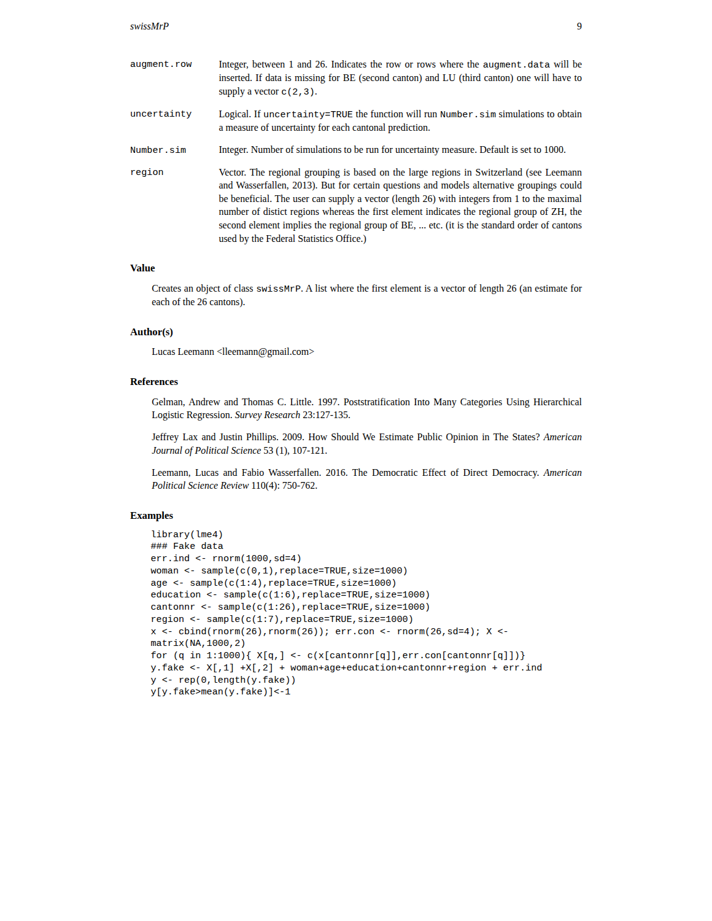swissMrP 9
augment.row
Integer, between 1 and 26. Indicates the row or rows where the augment.data will be inserted. If data is missing for BE (second canton) and LU (third canton) one will have to supply a vector c(2,3).
uncertainty
Logical. If uncertainty=TRUE the function will run Number.sim simulations to obtain a measure of uncertainty for each cantonal prediction.
Number.sim
Integer. Number of simulations to be run for uncertainty measure. Default is set to 1000.
region
Vector. The regional grouping is based on the large regions in Switzerland (see Leemann and Wasserfallen, 2013). But for certain questions and models alternative groupings could be beneficial. The user can supply a vector (length 26) with integers from 1 to the maximal number of distict regions whereas the first element indicates the regional group of ZH, the second element implies the regional group of BE, ... etc. (it is the standard order of cantons used by the Federal Statistics Office.)
Value
Creates an object of class swissMrP. A list where the first element is a vector of length 26 (an estimate for each of the 26 cantons).
Author(s)
Lucas Leemann <lleemann@gmail.com>
References
Gelman, Andrew and Thomas C. Little. 1997. Poststratification Into Many Categories Using Hierarchical Logistic Regression. Survey Research 23:127-135.
Jeffrey Lax and Justin Phillips. 2009. How Should We Estimate Public Opinion in The States? American Journal of Political Science 53 (1), 107-121.
Leemann, Lucas and Fabio Wasserfallen. 2016. The Democratic Effect of Direct Democracy. American Political Science Review 110(4): 750-762.
Examples
library(lme4)
### Fake data
err.ind <- rnorm(1000,sd=4)
woman <- sample(c(0,1),replace=TRUE,size=1000)
age <- sample(c(1:4),replace=TRUE,size=1000)
education <- sample(c(1:6),replace=TRUE,size=1000)
cantonnr <- sample(c(1:26),replace=TRUE,size=1000)
region <- sample(c(1:7),replace=TRUE,size=1000)
x <- cbind(rnorm(26),rnorm(26)); err.con <- rnorm(26,sd=4); X <- matrix(NA,1000,2)
for (q in 1:1000){ X[q,] <- c(x[cantonnr[q]],err.con[cantonnr[q]])}
y.fake <- X[,1] +X[,2] + woman+age+education+cantonnr+region + err.ind
y <- rep(0,length(y.fake))
y[y.fake>mean(y.fake)]<-1